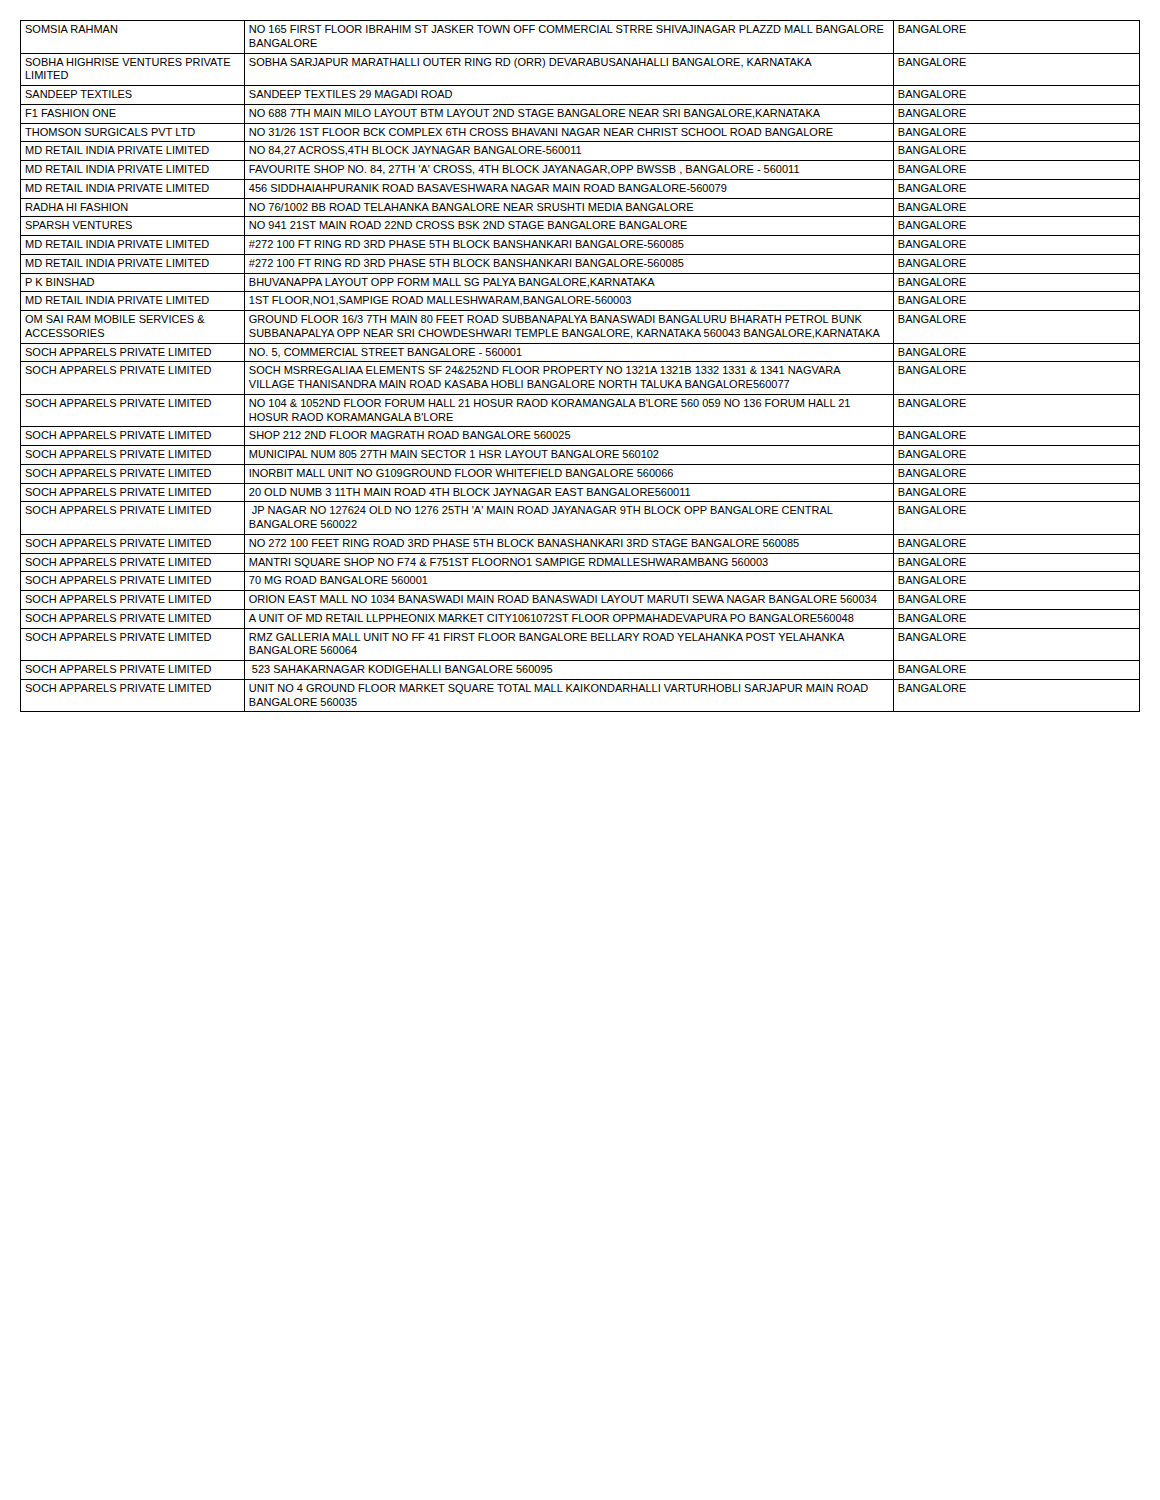| SOMSIA RAHMAN | NO 165 FIRST FLOOR IBRAHIM ST JASKER TOWN OFF COMMERCIAL STRRE SHIVAJINAGAR PLAZZD MALL BANGALORE BANGALORE | BANGALORE |
| SOBHA HIGHRISE VENTURES PRIVATE LIMITED | SOBHA SARJAPUR MARATHALLI OUTER RING RD (ORR) DEVARABUSANAHALLI BANGALORE, KARNATAKA | BANGALORE |
| SANDEEP TEXTILES | SANDEEP TEXTILES 29 MAGADI ROAD | BANGALORE |
| F1 FASHION ONE | NO 688 7TH MAIN MILO LAYOUT BTM LAYOUT 2ND STAGE BANGALORE NEAR SRI BANGALORE,KARNATAKA | BANGALORE |
| THOMSON SURGICALS PVT LTD | NO 31/26 1ST FLOOR BCK COMPLEX 6TH CROSS BHAVANI NAGAR NEAR CHRIST SCHOOL ROAD BANGALORE | BANGALORE |
| MD RETAIL INDIA PRIVATE LIMITED | NO 84,27 ACROSS,4TH BLOCK JAYNAGAR BANGALORE-560011 | BANGALORE |
| MD RETAIL INDIA PRIVATE LIMITED | FAVOURITE SHOP NO. 84, 27TH 'A' CROSS, 4TH BLOCK JAYANAGAR,OPP BWSSB , BANGALORE - 560011 | BANGALORE |
| MD RETAIL INDIA PRIVATE LIMITED | 456 SIDDHAIAHPURANIK ROAD BASAVESHWARA NAGAR MAIN ROAD BANGALORE-560079 | BANGALORE |
| RADHA HI FASHION | NO 76/1002 BB ROAD TELAHANKA BANGALORE NEAR SRUSHTI MEDIA BANGALORE | BANGALORE |
| SPARSH VENTURES | NO 941 21ST MAIN ROAD 22ND CROSS BSK 2ND STAGE BANGALORE BANGALORE | BANGALORE |
| MD RETAIL INDIA PRIVATE LIMITED | #272 100 FT RING RD 3RD PHASE 5TH BLOCK BANSHANKARI BANGALORE-560085 | BANGALORE |
| MD RETAIL INDIA PRIVATE LIMITED | #272 100 FT RING RD 3RD PHASE 5TH BLOCK BANSHANKARI BANGALORE-560085 | BANGALORE |
| P K BINSHAD | BHUVANAPPA LAYOUT OPP FORM MALL SG PALYA BANGALORE,KARNATAKA | BANGALORE |
| MD RETAIL INDIA PRIVATE LIMITED | 1ST FLOOR,NO1,SAMPIGE ROAD MALLESHWARAM,BANGALORE-560003 | BANGALORE |
| OM SAI RAM MOBILE SERVICES & ACCESSORIES | GROUND FLOOR 16/3 7TH MAIN 80 FEET ROAD SUBBANAPALYA BANASWADI BANGALURU BHARATH PETROL BUNK SUBBANAPALYA OPP NEAR SRI CHOWDESHWARI TEMPLE BANGALORE, KARNATAKA 560043 BANGALORE,KARNATAKA | BANGALORE |
| SOCH APPARELS PRIVATE LIMITED | NO. 5, COMMERCIAL STREET BANGALORE - 560001 | BANGALORE |
| SOCH APPARELS PRIVATE LIMITED | SOCH MSRREGALIAA ELEMENTS SF 24&252ND FLOOR PROPERTY NO 1321A 1321B 1332 1331 & 1341 NAGVARA VILLAGE THANISANDRA MAIN ROAD KASABA HOBLI BANGALORE NORTH TALUKA BANGALORE560077 | BANGALORE |
| SOCH APPARELS PRIVATE LIMITED | NO 104 & 1052ND FLOOR FORUM HALL 21 HOSUR RAOD KORAMANGALA B'LORE 560 059 NO 136 FORUM HALL 21 HOSUR RAOD KORAMANGALA B'LORE | BANGALORE |
| SOCH APPARELS PRIVATE LIMITED | SHOP 212 2ND FLOOR MAGRATH ROAD BANGALORE 560025 | BANGALORE |
| SOCH APPARELS PRIVATE LIMITED | MUNICIPAL NUM 805 27TH MAIN SECTOR 1 HSR LAYOUT BANGALORE 560102 | BANGALORE |
| SOCH APPARELS PRIVATE LIMITED | INORBIT MALL UNIT NO G109GROUND FLOOR WHITEFIELD BANGALORE 560066 | BANGALORE |
| SOCH APPARELS PRIVATE LIMITED | 20 OLD NUMB 3 11TH MAIN ROAD 4TH BLOCK JAYNAGAR EAST BANGALORE560011 | BANGALORE |
| SOCH APPARELS PRIVATE LIMITED | JP NAGAR NO 127624 OLD NO 1276 25TH 'A' MAIN ROAD JAYANAGAR 9TH BLOCK OPP BANGALORE CENTRAL BANGALORE 560022 | BANGALORE |
| SOCH APPARELS PRIVATE LIMITED | NO 272 100 FEET RING ROAD 3RD PHASE 5TH BLOCK BANASHANKARI 3RD STAGE BANGALORE 560085 | BANGALORE |
| SOCH APPARELS PRIVATE LIMITED | MANTRI SQUARE SHOP NO F74 & F751ST FLOORNO1 SAMPIGE RDMALLESHWARAMBANG 560003 | BANGALORE |
| SOCH APPARELS PRIVATE LIMITED | 70 MG ROAD BANGALORE 560001 | BANGALORE |
| SOCH APPARELS PRIVATE LIMITED | ORION EAST MALL NO 1034 BANASWADI MAIN ROAD BANASWADI LAYOUT MARUTI SEWA NAGAR BANGALORE 560034 | BANGALORE |
| SOCH APPARELS PRIVATE LIMITED | A UNIT OF MD RETAIL LLPPHEONIX MARKET CITY1061072ST FLOOR OPPMAHADEVAPURA PO BANGALORE560048 | BANGALORE |
| SOCH APPARELS PRIVATE LIMITED | RMZ GALLERIA MALL UNIT NO FF 41 FIRST FLOOR BANGALORE BELLARY ROAD YELAHANKA POST YELAHANKA BANGALORE 560064 | BANGALORE |
| SOCH APPARELS PRIVATE LIMITED | 523 SAHAKARNAGAR KODIGEHALLI BANGALORE 560095 | BANGALORE |
| SOCH APPARELS PRIVATE LIMITED | UNIT NO 4 GROUND FLOOR MARKET SQUARE TOTAL MALL KAIKONDARHALLI VARTURHOBLI SARJAPUR MAIN ROAD BANGALORE 560035 | BANGALORE |